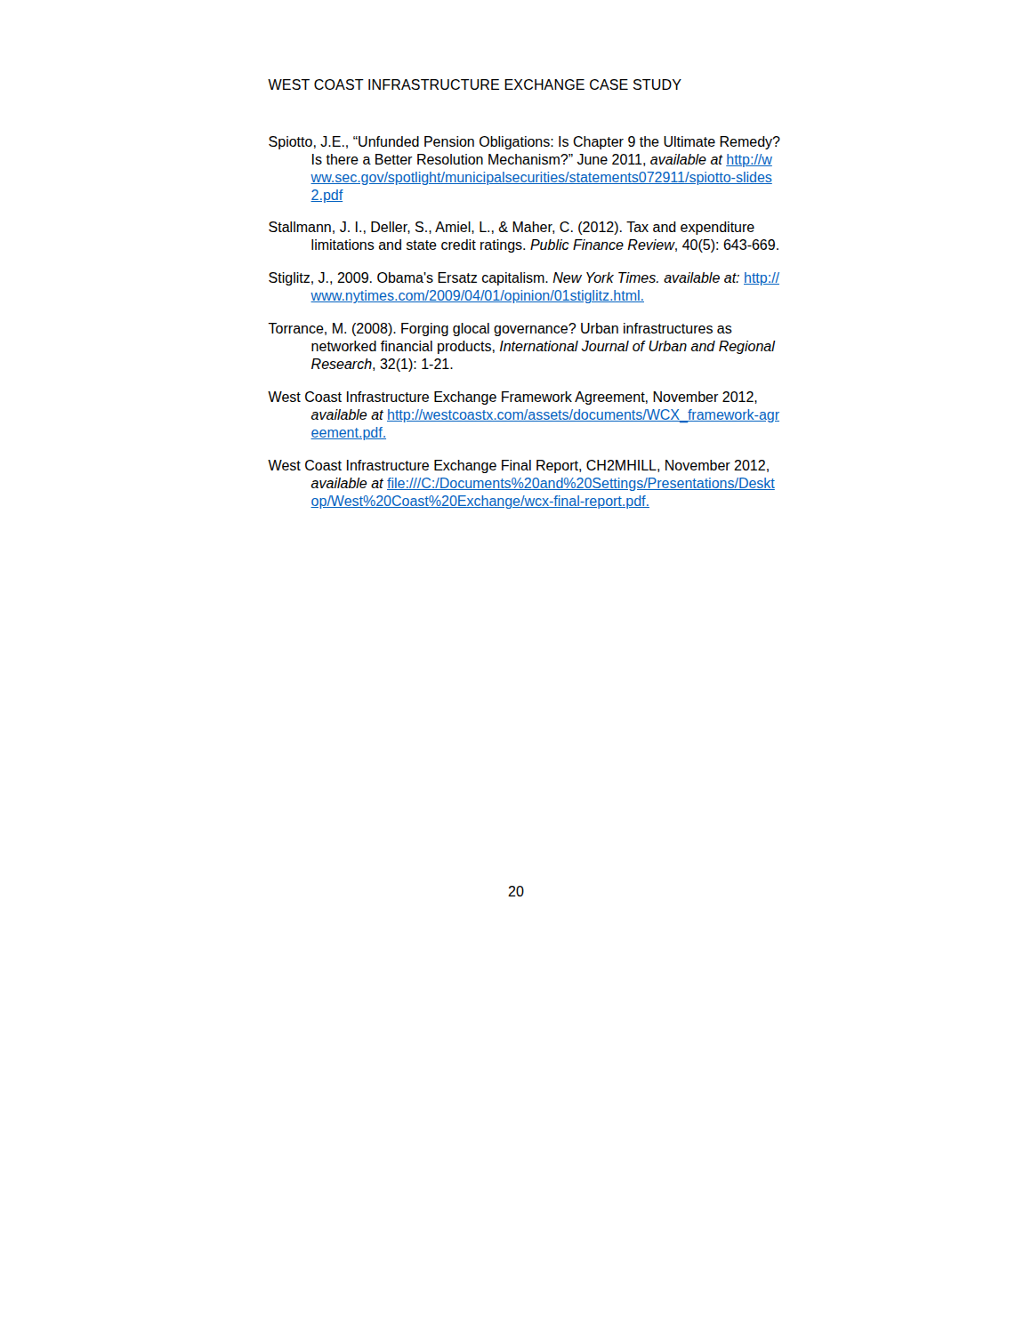WEST COAST INFRASTRUCTURE EXCHANGE CASE STUDY
Spiotto, J.E., “Unfunded Pension Obligations: Is Chapter 9 the Ultimate Remedy? Is there a Better Resolution Mechanism?” June 2011, available at http://www.sec.gov/spotlight/municipalsecurities/statements072911/spiotto-slides2.pdf
Stallmann, J. I., Deller, S., Amiel, L., & Maher, C. (2012). Tax and expenditure limitations and state credit ratings. Public Finance Review, 40(5): 643-669.
Stiglitz, J., 2009. Obama's Ersatz capitalism. New York Times. available at: http://www.nytimes.com/2009/04/01/opinion/01stiglitz.html.
Torrance, M. (2008). Forging glocal governance? Urban infrastructures as networked financial products, International Journal of Urban and Regional Research, 32(1): 1-21.
West Coast Infrastructure Exchange Framework Agreement, November 2012, available at http://westcoastx.com/assets/documents/WCX_framework-agreement.pdf.
West Coast Infrastructure Exchange Final Report, CH2MHILL, November 2012, available at file:///C:/Documents%20and%20Settings/Presentations/Desktop/West%20Coast%20Exchange/wcx-final-report.pdf.
20